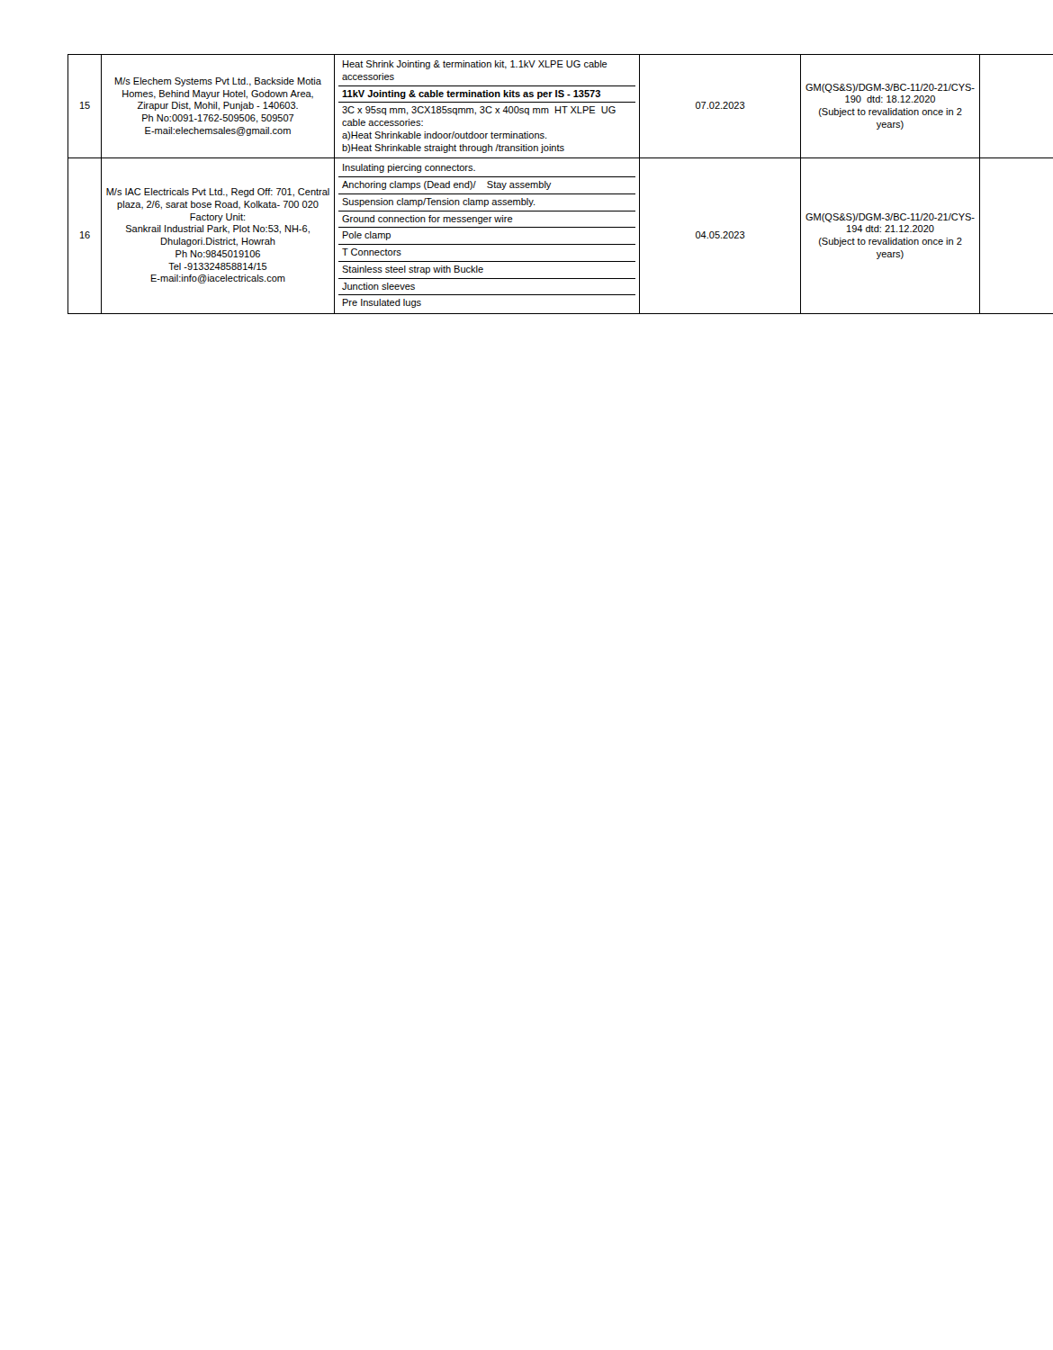| 15 | M/s Elechem Systems Pvt Ltd., Backside Motia Homes, Behind Mayur Hotel, Godown Area, Zirapur Dist, Mohil, Punjab - 140603. Ph No:0091-1762-509506, 509507 E-mail:elechemsales@gmail.com | / Heat Shrink Jointing & termination kit, 1.1kV XLPE UG cable accessories / / 11kV Jointing & cable termination kits as per IS - 13573 / / 3C x 95sq mm, 3CX185sqmm, 3C x 400sq mm HT XLPE UG cable accessories: a)Heat Shrinkable indoor/outdoor terminations. b)Heat Shrinkable straight through /transition joints / | 07.02.2023 | GM(QS&S)/DGM-3/BC-11/20-21/CYS-190 dtd: 18.12.2020 (Subject to revalidation once in 2 years) | |
| 16 | M/s IAC Electricals Pvt Ltd., Regd Off: 701, Central plaza, 2/6, sarat bose Road, Kolkata- 700 020 Factory Unit: Sankrail Industrial Park, Plot No:53, NH-6, Dhulagori.District, Howrah Ph No:9845019106 Tel -913324858814/15 E-mail:info@iacelectricals.com | / Insulating piercing connectors. / / Anchoring clamps (Dead end)/ Stay assembly / / Suspension clamp/Tension clamp assembly. / / Ground connection for messenger wire / / Pole clamp / / T Connectors / / Stainless steel strap with Buckle / / Junction sleeves / / Pre Insulated lugs / | 04.05.2023 | GM(QS&S)/DGM-3/BC-11/20-21/CYS-194 dtd: 21.12.2020 (Subject to revalidation once in 2 years) | |